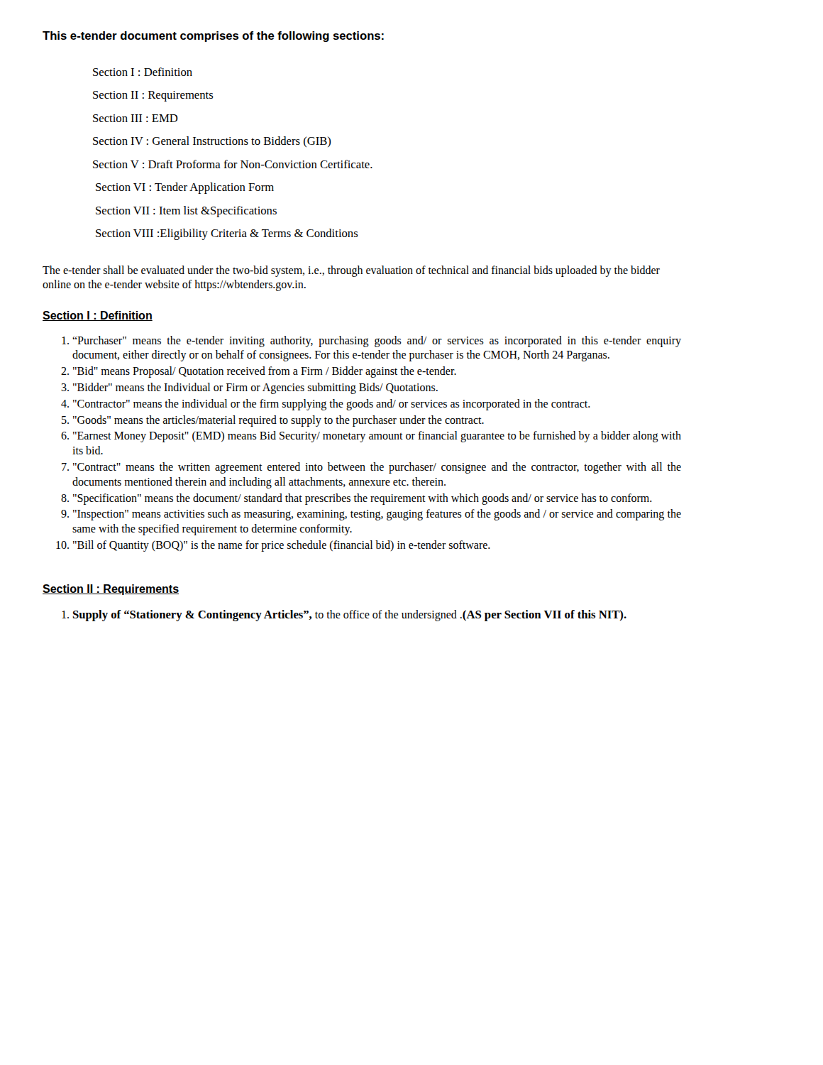This e-tender document comprises of the following sections:
Section I : Definition
Section II : Requirements
Section III : EMD
Section IV : General Instructions to Bidders (GIB)
Section V : Draft Proforma for Non-Conviction Certificate.
Section VI : Tender Application Form
Section VII : Item list &Specifications
Section VIII :Eligibility Criteria & Terms & Conditions
The e-tender shall be evaluated under the two-bid system, i.e., through evaluation of technical and financial bids uploaded by the bidder online on the e-tender website of https://wbtenders.gov.in.
Section I : Definition
“Purchaser" means the e-tender inviting authority, purchasing goods and/ or services as incorporated in this e-tender enquiry document, either directly or on behalf of consignees. For this e-tender the purchaser is the CMOH, North 24 Parganas.
"Bid" means Proposal/ Quotation received from a Firm / Bidder against the e-tender.
"Bidder" means the Individual or Firm or Agencies submitting Bids/ Quotations.
"Contractor" means the individual or the firm supplying the goods and/ or services as incorporated in the contract.
"Goods" means the articles/material required to supply to the purchaser under the contract.
"Earnest Money Deposit" (EMD) means Bid Security/ monetary amount or financial guarantee to be furnished by a bidder along with its bid.
"Contract" means the written agreement entered into between the purchaser/ consignee and the contractor, together with all the documents mentioned therein and including all attachments, annexure etc. therein.
"Specification" means the document/ standard that prescribes the requirement with which goods and/ or service has to conform.
"Inspection" means activities such as measuring, examining, testing, gauging features of the goods and / or service and comparing the same with the specified requirement to determine conformity.
"Bill of Quantity (BOQ)" is the name for price schedule (financial bid) in e-tender software.
Section II : Requirements
Supply of “Stationery & Contingency Articles”, to the office of the undersigned .(AS per Section VII of this NIT).